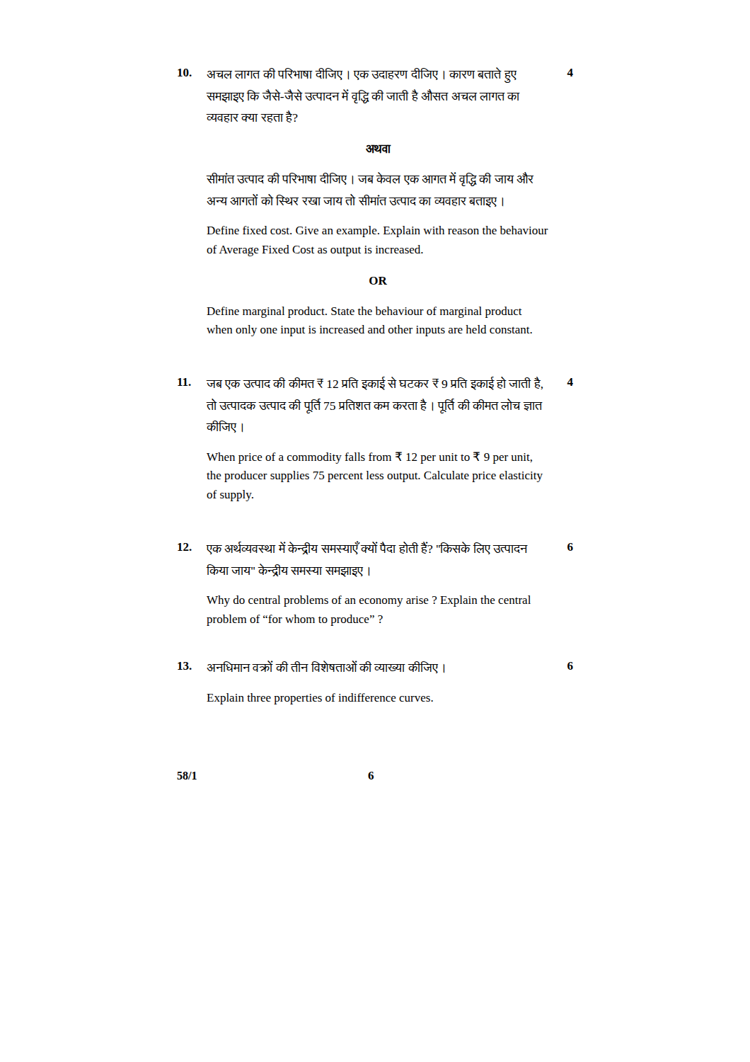10.
4
अचल लागत की परिभाषा दीजिए। एक उदाहरण दीजिए। कारण बताते हुए समझाइए कि जैसे-जैसे उत्पादन में वृद्धि की जाती है औसत अचल लागत का व्यवहार क्या रहता है?
अथवा
सीमांत उत्पाद की परिभाषा दीजिए। जब केवल एक आगत में वृद्धि की जाय और अन्य आगतों को स्थिर रखा जाय तो सीमांत उत्पाद का व्यवहार बताइए।
Define fixed cost. Give an example. Explain with reason the behaviour of Average Fixed Cost as output is increased.
OR
Define marginal product. State the behaviour of marginal product when only one input is increased and other inputs are held constant.
11.
4
जब एक उत्पाद की कीमत ₹ 12 प्रति इकाई से घटकर ₹ 9 प्रति इकाई हो जाती है, तो उत्पादक उत्पाद की पूर्ति 75 प्रतिशत कम करता है। पूर्ति की कीमत लोच ज्ञात कीजिए।
When price of a commodity falls from ₹ 12 per unit to ₹ 9 per unit, the producer supplies 75 percent less output. Calculate price elasticity of supply.
12.
6
एक अर्थव्यवस्था में केन्द्रीय समस्याएँ क्यों पैदा होती हैं? ''किसके लिए उत्पादन किया जाय'' केन्द्रीय समस्या समझाइए।
Why do central problems of an economy arise ? Explain the central problem of “for whom to produce” ?
13.
6
अनधिमान वक्रों की तीन विशेषताओं की व्याख्या कीजिए।
Explain three properties of indifference curves.
58/1
6